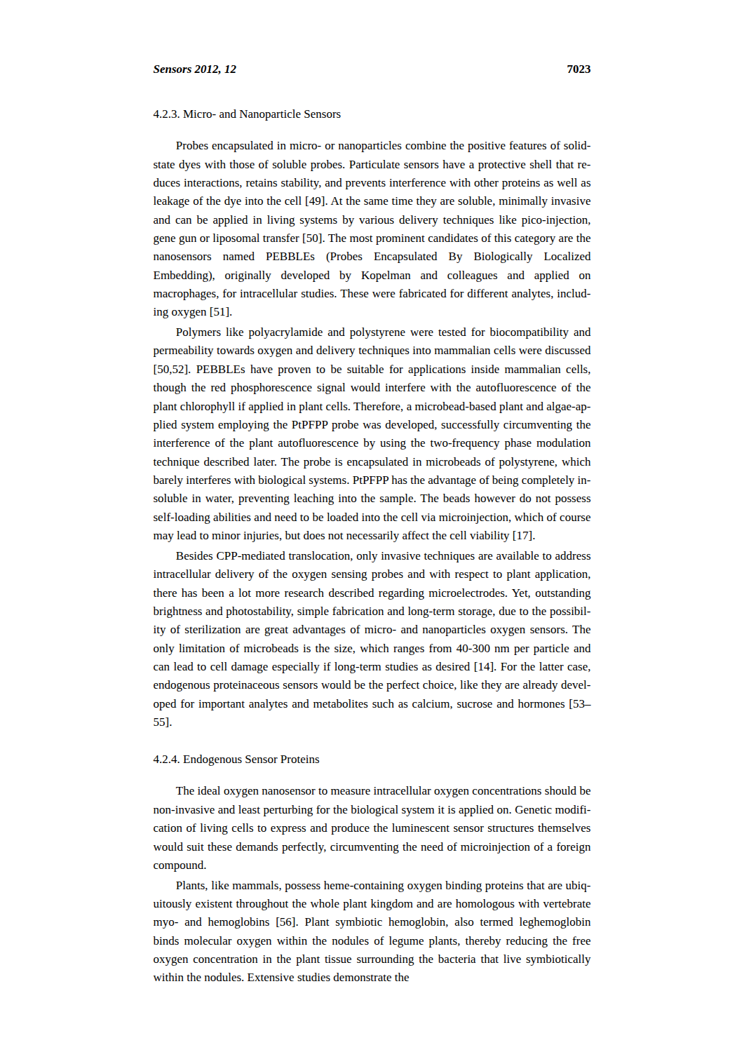Sensors 2012, 12
7023
4.2.3. Micro- and Nanoparticle Sensors
Probes encapsulated in micro- or nanoparticles combine the positive features of solid-state dyes with those of soluble probes. Particulate sensors have a protective shell that reduces interactions, retains stability, and prevents interference with other proteins as well as leakage of the dye into the cell [49]. At the same time they are soluble, minimally invasive and can be applied in living systems by various delivery techniques like pico-injection, gene gun or liposomal transfer [50]. The most prominent candidates of this category are the nanosensors named PEBBLEs (Probes Encapsulated By Biologically Localized Embedding), originally developed by Kopelman and colleagues and applied on macrophages, for intracellular studies. These were fabricated for different analytes, including oxygen [51].
Polymers like polyacrylamide and polystyrene were tested for biocompatibility and permeability towards oxygen and delivery techniques into mammalian cells were discussed [50,52]. PEBBLEs have proven to be suitable for applications inside mammalian cells, though the red phosphorescence signal would interfere with the autofluorescence of the plant chlorophyll if applied in plant cells. Therefore, a microbead-based plant and algae-applied system employing the PtPFPP probe was developed, successfully circumventing the interference of the plant autofluorescence by using the two-frequency phase modulation technique described later. The probe is encapsulated in microbeads of polystyrene, which barely interferes with biological systems. PtPFPP has the advantage of being completely insoluble in water, preventing leaching into the sample. The beads however do not possess self-loading abilities and need to be loaded into the cell via microinjection, which of course may lead to minor injuries, but does not necessarily affect the cell viability [17].
Besides CPP-mediated translocation, only invasive techniques are available to address intracellular delivery of the oxygen sensing probes and with respect to plant application, there has been a lot more research described regarding microelectrodes. Yet, outstanding brightness and photostability, simple fabrication and long-term storage, due to the possibility of sterilization are great advantages of micro- and nanoparticles oxygen sensors. The only limitation of microbeads is the size, which ranges from 40-300 nm per particle and can lead to cell damage especially if long-term studies as desired [14]. For the latter case, endogenous proteinaceous sensors would be the perfect choice, like they are already developed for important analytes and metabolites such as calcium, sucrose and hormones [53–55].
4.2.4. Endogenous Sensor Proteins
The ideal oxygen nanosensor to measure intracellular oxygen concentrations should be non-invasive and least perturbing for the biological system it is applied on. Genetic modification of living cells to express and produce the luminescent sensor structures themselves would suit these demands perfectly, circumventing the need of microinjection of a foreign compound.
Plants, like mammals, possess heme-containing oxygen binding proteins that are ubiquitously existent throughout the whole plant kingdom and are homologous with vertebrate myo- and hemoglobins [56]. Plant symbiotic hemoglobin, also termed leghemoglobin binds molecular oxygen within the nodules of legume plants, thereby reducing the free oxygen concentration in the plant tissue surrounding the bacteria that live symbiotically within the nodules. Extensive studies demonstrate the